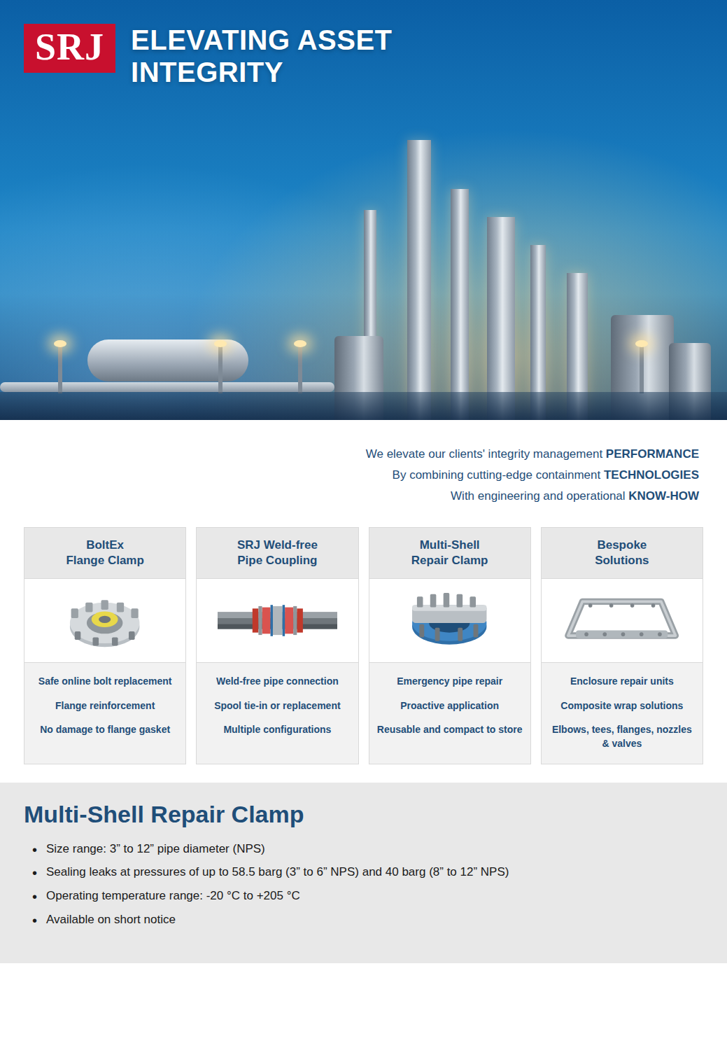SRJ
ELEVATING ASSET
INTEGRITY
We elevate our clients' integrity management PERFORMANCE
By combining cutting-edge containment TECHNOLOGIES
With engineering and operational KNOW-HOW
BoltEx
Flange Clamp
Safe online bolt replacement
Flange reinforcement
No damage to flange gasket
SRJ Weld-free
Pipe Coupling
Weld-free pipe connection
Spool tie-in or replacement
Multiple configurations
Multi-Shell
Repair Clamp
Emergency pipe repair
Proactive application
Reusable and compact to store
Bespoke
Solutions
Enclosure repair units
Composite wrap solutions
Elbows, tees, flanges, nozzles & valves
Multi-Shell Repair Clamp
Size range: 3” to 12” pipe diameter (NPS)
Sealing leaks at pressures of up to 58.5 barg (3” to 6” NPS) and 40 barg (8” to 12” NPS)
Operating temperature range: -20 °C to +205 °C
Available on short notice